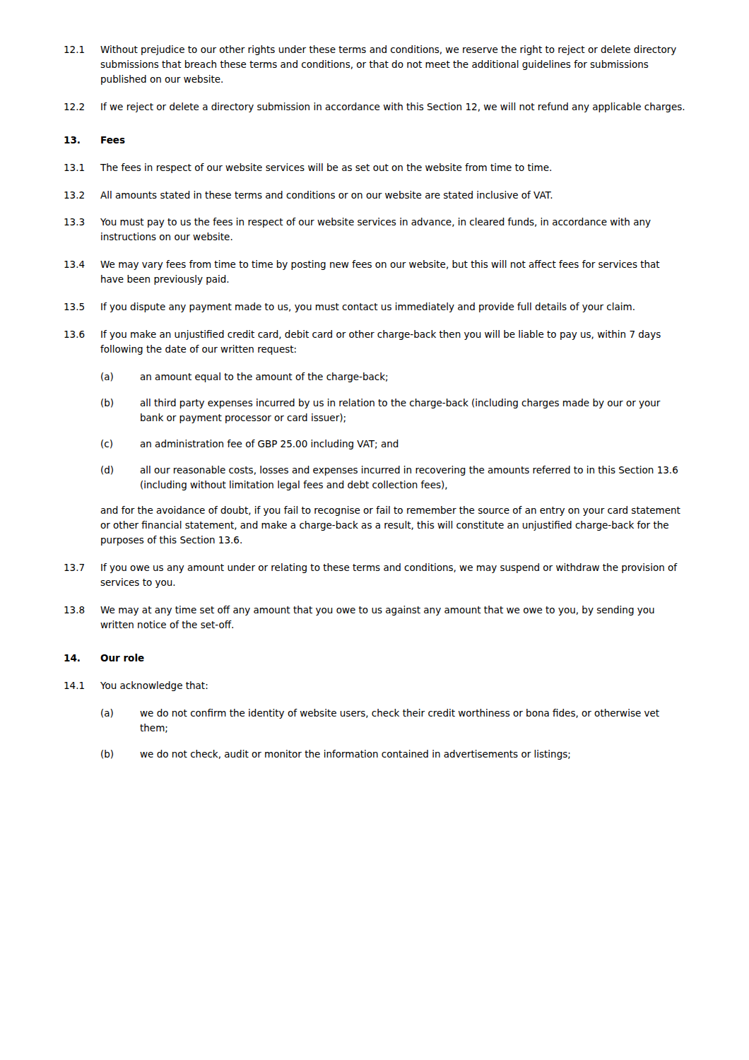12.1
Without prejudice to our other rights under these terms and conditions, we reserve the right to reject or delete directory submissions that breach these terms and conditions, or that do not meet the additional guidelines for submissions published on our website.
12.2
If we reject or delete a directory submission in accordance with this Section 12, we will not refund any applicable charges.
13. Fees
13.1
The fees in respect of our website services will be as set out on the website from time to time.
13.2
All amounts stated in these terms and conditions or on our website are stated inclusive of VAT.
13.3
You must pay to us the fees in respect of our website services in advance, in cleared funds, in accordance with any instructions on our website.
13.4
We may vary fees from time to time by posting new fees on our website, but this will not affect fees for services that have been previously paid.
13.5
If you dispute any payment made to us, you must contact us immediately and provide full details of your claim.
13.6
If you make an unjustified credit card, debit card or other charge-back then you will be liable to pay us, within 7 days following the date of our written request:
(a)
an amount equal to the amount of the charge-back;
(b)
all third party expenses incurred by us in relation to the charge-back (including charges made by our or your bank or payment processor or card issuer);
(c)
an administration fee of GBP 25.00 including VAT; and
(d)
all our reasonable costs, losses and expenses incurred in recovering the amounts referred to in this Section 13.6 (including without limitation legal fees and debt collection fees),
and for the avoidance of doubt, if you fail to recognise or fail to remember the source of an entry on your card statement or other financial statement, and make a charge-back as a result, this will constitute an unjustified charge-back for the purposes of this Section 13.6.
13.7
If you owe us any amount under or relating to these terms and conditions, we may suspend or withdraw the provision of services to you.
13.8
We may at any time set off any amount that you owe to us against any amount that we owe to you, by sending you written notice of the set-off.
14. Our role
14.1
You acknowledge that:
(a)
we do not confirm the identity of website users, check their credit worthiness or bona fides, or otherwise vet them;
(b)
we do not check, audit or monitor the information contained in advertisements or listings;